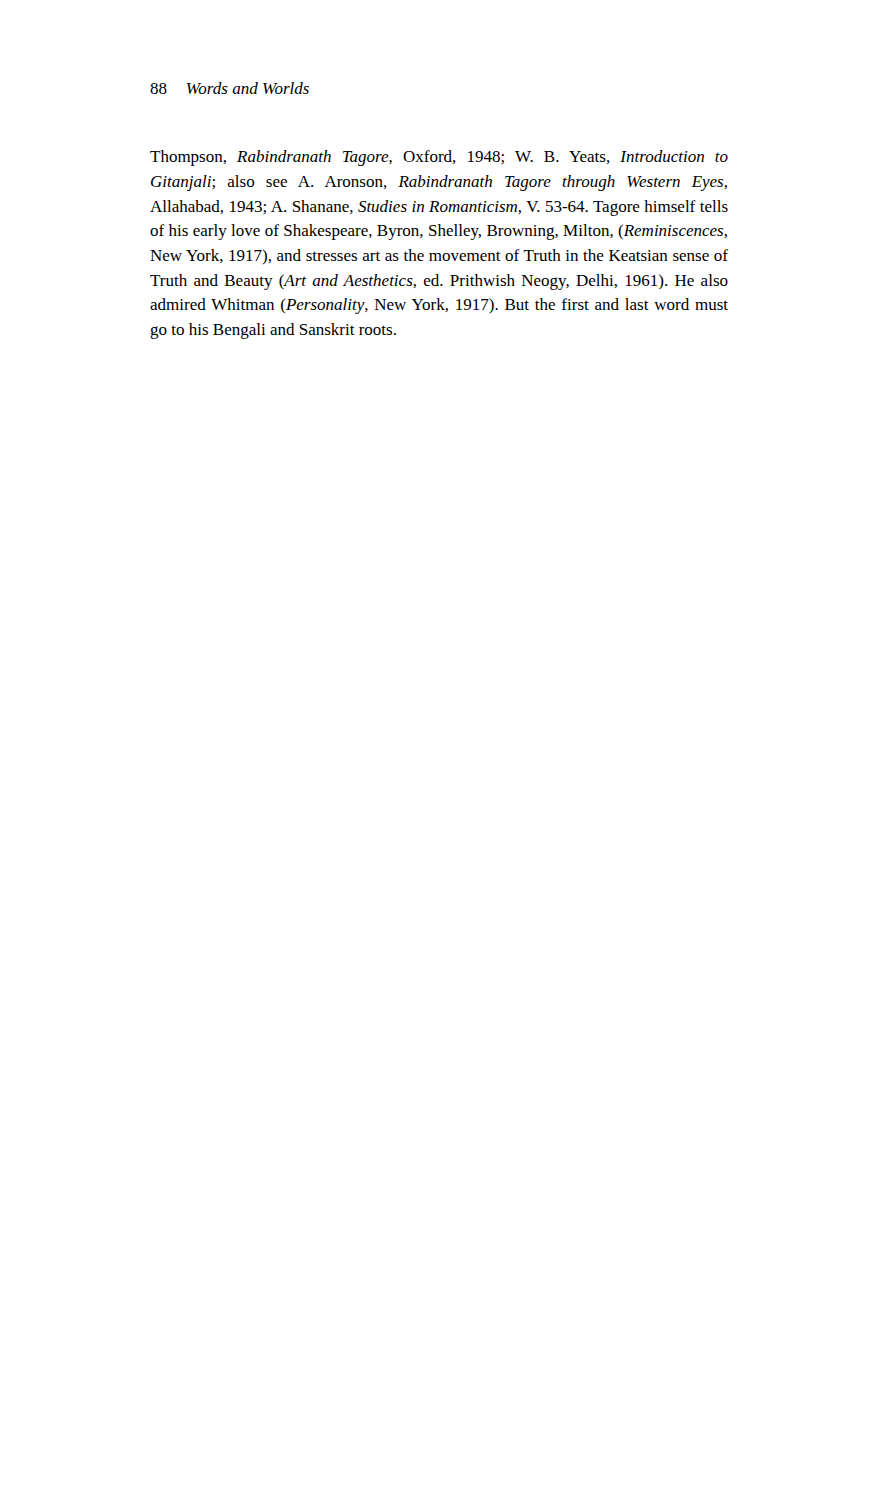88 Words and Worlds
Thompson, Rabindranath Tagore, Oxford, 1948; W. B. Yeats, Introduction to Gitanjali; also see A. Aronson, Rabindranath Tagore through Western Eyes, Allahabad, 1943; A. Shanane, Studies in Romanticism, V. 53-64. Tagore himself tells of his early love of Shakespeare, Byron, Shelley, Browning, Milton, (Reminiscences, New York, 1917), and stresses art as the movement of Truth in the Keatsian sense of Truth and Beauty (Art and Aesthetics, ed. Prithwish Neogy, Delhi, 1961). He also admired Whitman (Personality, New York, 1917). But the first and last word must go to his Bengali and Sanskrit roots.